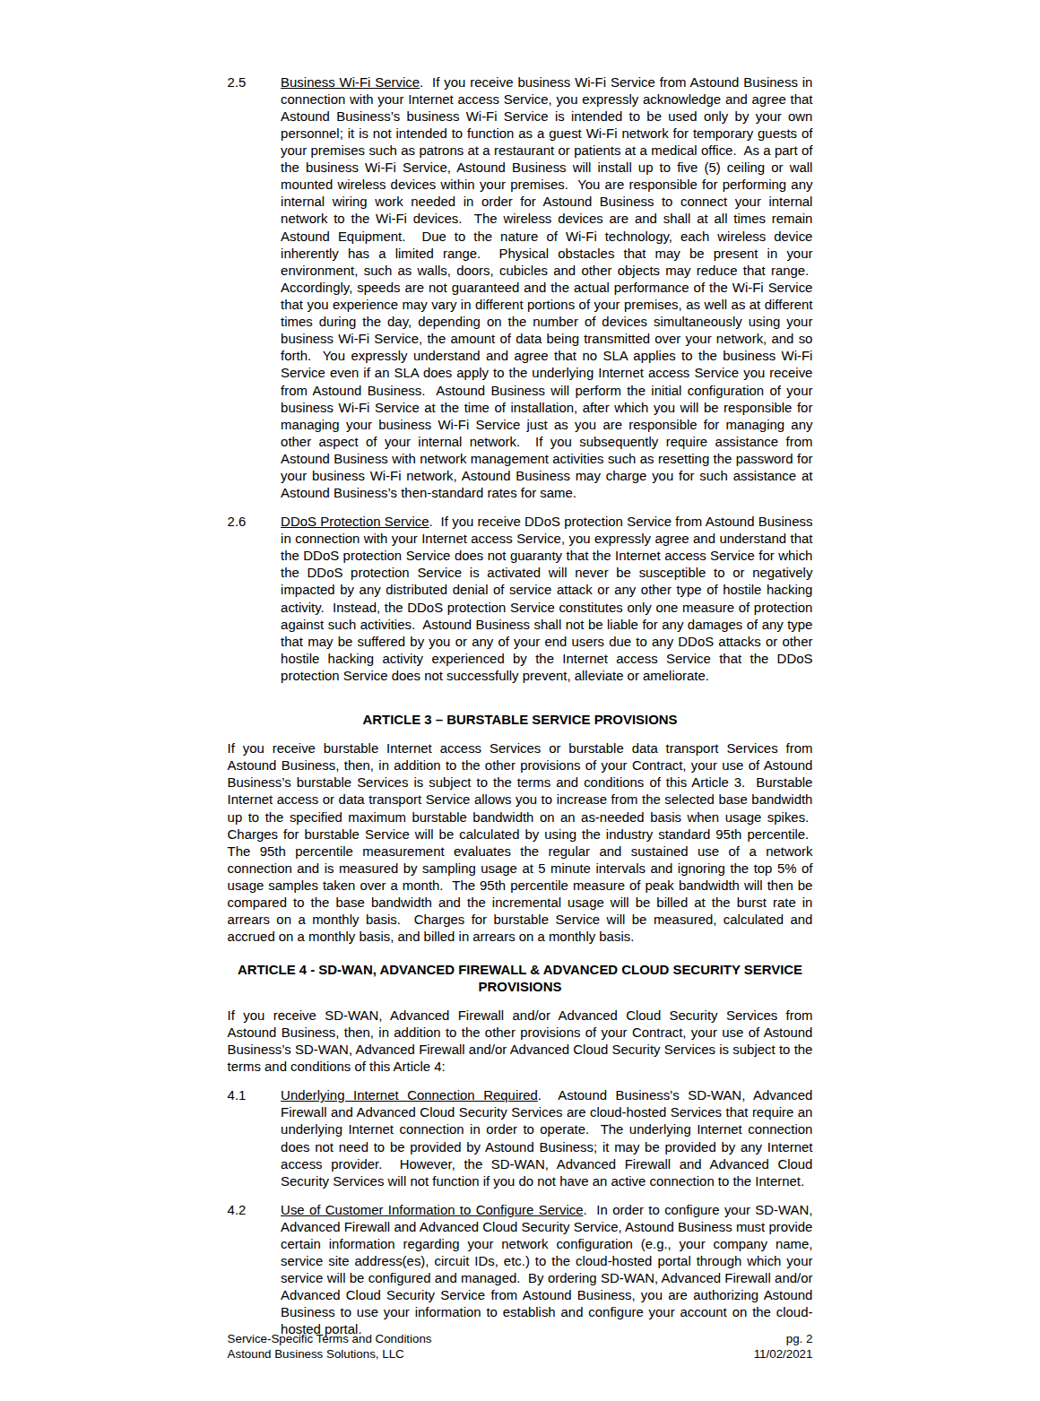2.5
Business Wi-Fi Service. If you receive business Wi-Fi Service from Astound Business in connection with your Internet access Service, you expressly acknowledge and agree that Astound Business’s business Wi-Fi Service is intended to be used only by your own personnel; it is not intended to function as a guest Wi-Fi network for temporary guests of your premises such as patrons at a restaurant or patients at a medical office. As a part of the business Wi-Fi Service, Astound Business will install up to five (5) ceiling or wall mounted wireless devices within your premises. You are responsible for performing any internal wiring work needed in order for Astound Business to connect your internal network to the Wi-Fi devices. The wireless devices are and shall at all times remain Astound Equipment. Due to the nature of Wi-Fi technology, each wireless device inherently has a limited range. Physical obstacles that may be present in your environment, such as walls, doors, cubicles and other objects may reduce that range. Accordingly, speeds are not guaranteed and the actual performance of the Wi-Fi Service that you experience may vary in different portions of your premises, as well as at different times during the day, depending on the number of devices simultaneously using your business Wi-Fi Service, the amount of data being transmitted over your network, and so forth. You expressly understand and agree that no SLA applies to the business Wi-Fi Service even if an SLA does apply to the underlying Internet access Service you receive from Astound Business. Astound Business will perform the initial configuration of your business Wi-Fi Service at the time of installation, after which you will be responsible for managing your business Wi-Fi Service just as you are responsible for managing any other aspect of your internal network. If you subsequently require assistance from Astound Business with network management activities such as resetting the password for your business Wi-Fi network, Astound Business may charge you for such assistance at Astound Business’s then-standard rates for same.
2.6
DDoS Protection Service. If you receive DDoS protection Service from Astound Business in connection with your Internet access Service, you expressly agree and understand that the DDoS protection Service does not guaranty that the Internet access Service for which the DDoS protection Service is activated will never be susceptible to or negatively impacted by any distributed denial of service attack or any other type of hostile hacking activity. Instead, the DDoS protection Service constitutes only one measure of protection against such activities. Astound Business shall not be liable for any damages of any type that may be suffered by you or any of your end users due to any DDoS attacks or other hostile hacking activity experienced by the Internet access Service that the DDoS protection Service does not successfully prevent, alleviate or ameliorate.
ARTICLE 3 – BURSTABLE SERVICE PROVISIONS
If you receive burstable Internet access Services or burstable data transport Services from Astound Business, then, in addition to the other provisions of your Contract, your use of Astound Business’s burstable Services is subject to the terms and conditions of this Article 3. Burstable Internet access or data transport Service allows you to increase from the selected base bandwidth up to the specified maximum burstable bandwidth on an as-needed basis when usage spikes. Charges for burstable Service will be calculated by using the industry standard 95th percentile. The 95th percentile measurement evaluates the regular and sustained use of a network connection and is measured by sampling usage at 5 minute intervals and ignoring the top 5% of usage samples taken over a month. The 95th percentile measure of peak bandwidth will then be compared to the base bandwidth and the incremental usage will be billed at the burst rate in arrears on a monthly basis. Charges for burstable Service will be measured, calculated and accrued on a monthly basis, and billed in arrears on a monthly basis.
ARTICLE 4 - SD-WAN, ADVANCED FIREWALL & ADVANCED CLOUD SECURITY SERVICE PROVISIONS
If you receive SD-WAN, Advanced Firewall and/or Advanced Cloud Security Services from Astound Business, then, in addition to the other provisions of your Contract, your use of Astound Business’s SD-WAN, Advanced Firewall and/or Advanced Cloud Security Services is subject to the terms and conditions of this Article 4:
4.1
Underlying Internet Connection Required. Astound Business’s SD-WAN, Advanced Firewall and Advanced Cloud Security Services are cloud-hosted Services that require an underlying Internet connection in order to operate. The underlying Internet connection does not need to be provided by Astound Business; it may be provided by any Internet access provider. However, the SD-WAN, Advanced Firewall and Advanced Cloud Security Services will not function if you do not have an active connection to the Internet.
4.2
Use of Customer Information to Configure Service. In order to configure your SD-WAN, Advanced Firewall and Advanced Cloud Security Service, Astound Business must provide certain information regarding your network configuration (e.g., your company name, service site address(es), circuit IDs, etc.) to the cloud-hosted portal through which your service will be configured and managed. By ordering SD-WAN, Advanced Firewall and/or Advanced Cloud Security Service from Astound Business, you are authorizing Astound Business to use your information to establish and configure your account on the cloud-hosted portal.
Service-Specific Terms and Conditions
pg. 2
Astound Business Solutions, LLC
11/02/2021